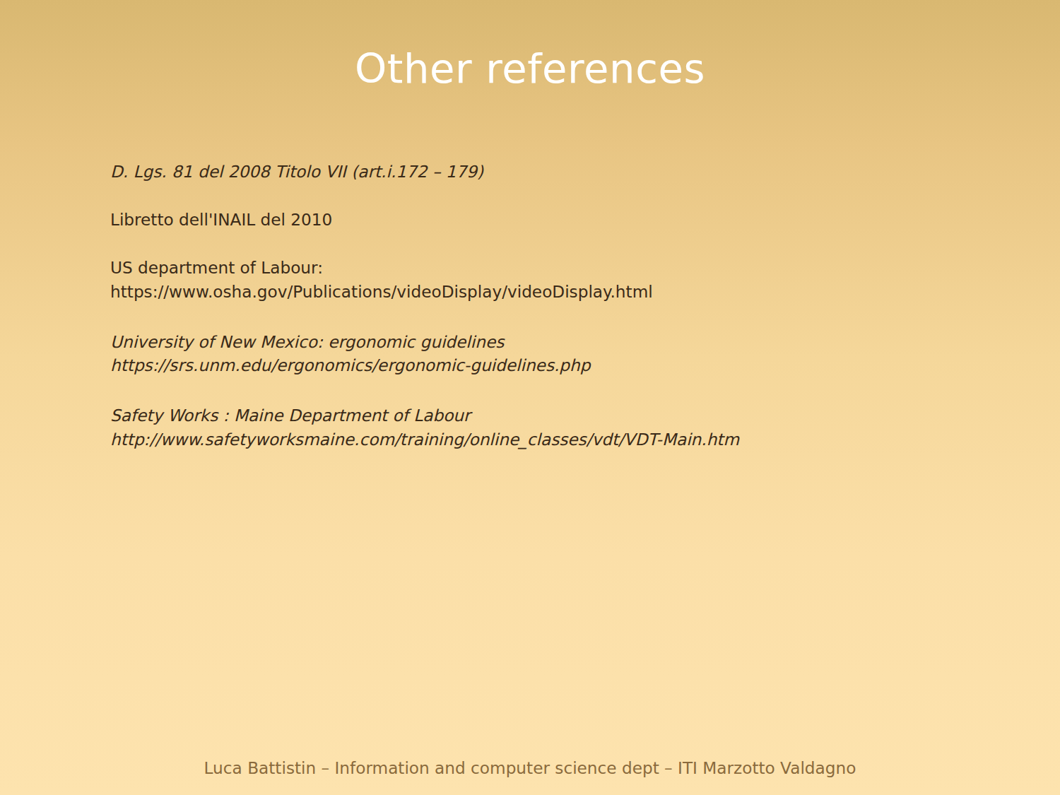Other references
D. Lgs. 81 del 2008 Titolo VII (art.i.172 – 179)
Libretto dell'INAIL del 2010
US department of Labour: https://www.osha.gov/Publications/videoDisplay/videoDisplay.html
University of New Mexico: ergonomic guidelines https://srs.unm.edu/ergonomics/ergonomic-guidelines.php
Safety Works : Maine Department of Labour http://www.safetyworksmaine.com/training/online_classes/vdt/VDT-Main.htm
Luca Battistin – Information and computer science dept – ITI Marzotto Valdagno